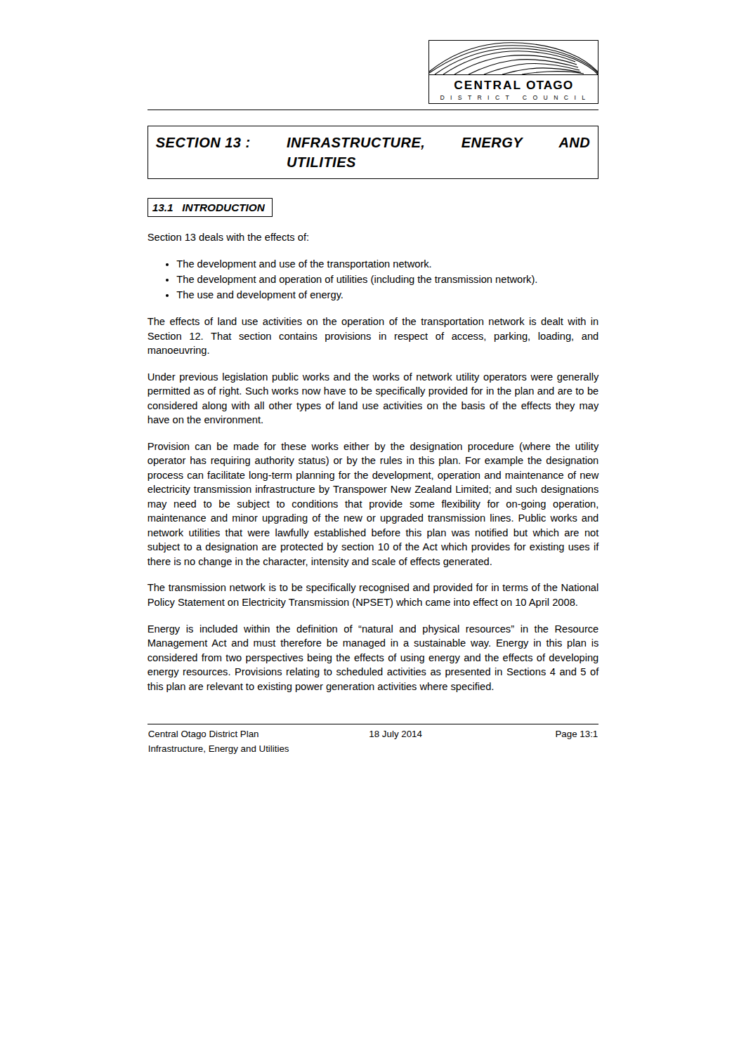CENTRAL OTAGO
D I S T R I C T C O U N C I L
| SECTION 13 : | INFRASTRUCTURE, ENERGY AND UTILITIES |
13.1 INTRODUCTION
Section 13 deals with the effects of:
The development and use of the transportation network.
The development and operation of utilities (including the transmission network).
The use and development of energy.
The effects of land use activities on the operation of the transportation network is dealt with in Section 12. That section contains provisions in respect of access, parking, loading, and manoeuvring.
Under previous legislation public works and the works of network utility operators were generally permitted as of right. Such works now have to be specifically provided for in the plan and are to be considered along with all other types of land use activities on the basis of the effects they may have on the environment.
Provision can be made for these works either by the designation procedure (where the utility operator has requiring authority status) or by the rules in this plan. For example the designation process can facilitate long-term planning for the development, operation and maintenance of new electricity transmission infrastructure by Transpower New Zealand Limited; and such designations may need to be subject to conditions that provide some flexibility for on-going operation, maintenance and minor upgrading of the new or upgraded transmission lines. Public works and network utilities that were lawfully established before this plan was notified but which are not subject to a designation are protected by section 10 of the Act which provides for existing uses if there is no change in the character, intensity and scale of effects generated.
The transmission network is to be specifically recognised and provided for in terms of the National Policy Statement on Electricity Transmission (NPSET) which came into effect on 10 April 2008.
Energy is included within the definition of “natural and physical resources” in the Resource Management Act and must therefore be managed in a sustainable way. Energy in this plan is considered from two perspectives being the effects of using energy and the effects of developing energy resources. Provisions relating to scheduled activities as presented in Sections 4 and 5 of this plan are relevant to existing power generation activities where specified.
| Central Otago District Plan | 18 July 2014 | Page 13:1 |
| Infrastructure, Energy and Utilities | | |